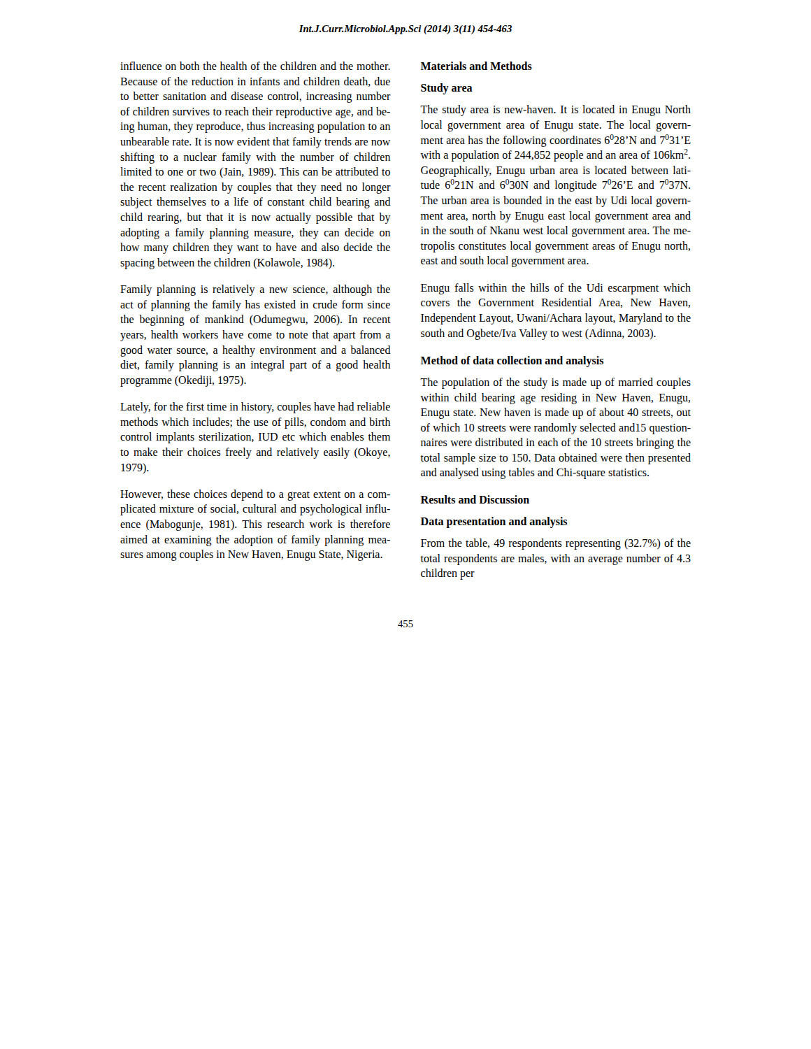Int.J.Curr.Microbiol.App.Sci (2014) 3(11) 454-463
influence on both the health of the children and the mother. Because of the reduction in infants and children death, due to better sanitation and disease control, increasing number of children survives to reach their reproductive age, and being human, they reproduce, thus increasing population to an unbearable rate. It is now evident that family trends are now shifting to a nuclear family with the number of children limited to one or two (Jain, 1989). This can be attributed to the recent realization by couples that they need no longer subject themselves to a life of constant child bearing and child rearing, but that it is now actually possible that by adopting a family planning measure, they can decide on how many children they want to have and also decide the spacing between the children (Kolawole, 1984).
Family planning is relatively a new science, although the act of planning the family has existed in crude form since the beginning of mankind (Odumegwu, 2006). In recent years, health workers have come to note that apart from a good water source, a healthy environment and a balanced diet, family planning is an integral part of a good health programme (Okediji, 1975).
Lately, for the first time in history, couples have had reliable methods which includes; the use of pills, condom and birth control implants sterilization, IUD etc which enables them to make their choices freely and relatively easily (Okoye, 1979).
However, these choices depend to a great extent on a complicated mixture of social, cultural and psychological influence (Mabogunje, 1981). This research work is therefore aimed at examining the adoption of family planning measures among couples in New Haven, Enugu State, Nigeria.
Materials and Methods
Study area
The study area is new-haven. It is located in Enugu North local government area of Enugu state. The local government area has the following coordinates 6028’N and 7031’E with a population of 244,852 people and an area of 106km2. Geographically, Enugu urban area is located between latitude 6021N and 6030N and longitude 7026’E and 7037N. The urban area is bounded in the east by Udi local government area, north by Enugu east local government area and in the south of Nkanu west local government area. The metropolis constitutes local government areas of Enugu north, east and south local government area.
Enugu falls within the hills of the Udi escarpment which covers the Government Residential Area, New Haven, Independent Layout, Uwani/Achara layout, Maryland to the south and Ogbete/Iva Valley to west (Adinna, 2003).
Method of data collection and analysis
The population of the study is made up of married couples within child bearing age residing in New Haven, Enugu, Enugu state. New haven is made up of about 40 streets, out of which 10 streets were randomly selected and15 questionnaires were distributed in each of the 10 streets bringing the total sample size to 150. Data obtained were then presented and analysed using tables and Chi-square statistics.
Results and Discussion
Data presentation and analysis
From the table, 49 respondents representing (32.7%) of the total respondents are males, with an average number of 4.3 children per
455